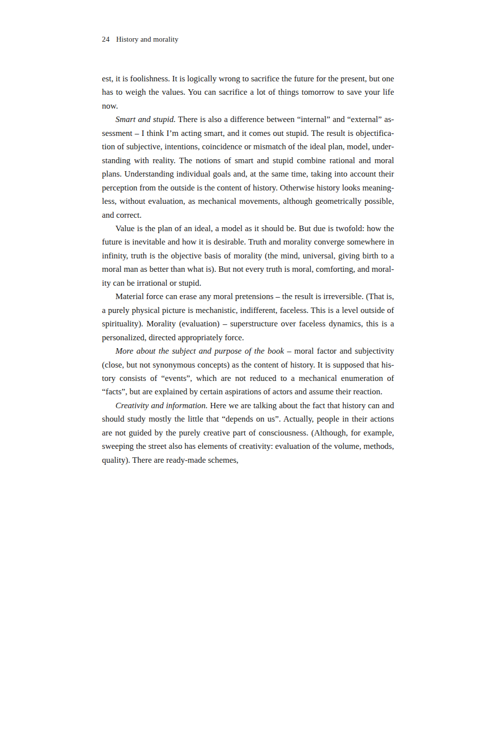24 History and morality
est, it is foolishness. It is logically wrong to sacrifice the future for the present, but one has to weigh the values. You can sacrifice a lot of things tomorrow to save your life now.
Smart and stupid. There is also a difference between “internal” and “external” assessment – I think I’m acting smart, and it comes out stupid. The result is objectification of subjective, intentions, coincidence or mismatch of the ideal plan, model, understanding with reality. The notions of smart and stupid combine rational and moral plans. Understanding individual goals and, at the same time, taking into account their perception from the outside is the content of history. Otherwise history looks meaningless, without evaluation, as mechanical movements, although geometrically possible, and correct.
Value is the plan of an ideal, a model as it should be. But due is twofold: how the future is inevitable and how it is desirable. Truth and morality converge somewhere in infinity, truth is the objective basis of morality (the mind, universal, giving birth to a moral man as better than what is). But not every truth is moral, comforting, and morality can be irrational or stupid.
Material force can erase any moral pretensions – the result is irreversible. (That is, a purely physical picture is mechanistic, indifferent, faceless. This is a level outside of spirituality). Morality (evaluation) – superstructure over faceless dynamics, this is a personalized, directed appropriately force.
More about the subject and purpose of the book – moral factor and subjectivity (close, but not synonymous concepts) as the content of history. It is supposed that history consists of “events”, which are not reduced to a mechanical enumeration of “facts”, but are explained by certain aspirations of actors and assume their reaction.
Creativity and information. Here we are talking about the fact that history can and should study mostly the little that “depends on us”. Actually, people in their actions are not guided by the purely creative part of consciousness. (Although, for example, sweeping the street also has elements of creativity: evaluation of the volume, methods, quality). There are ready-made schemes,